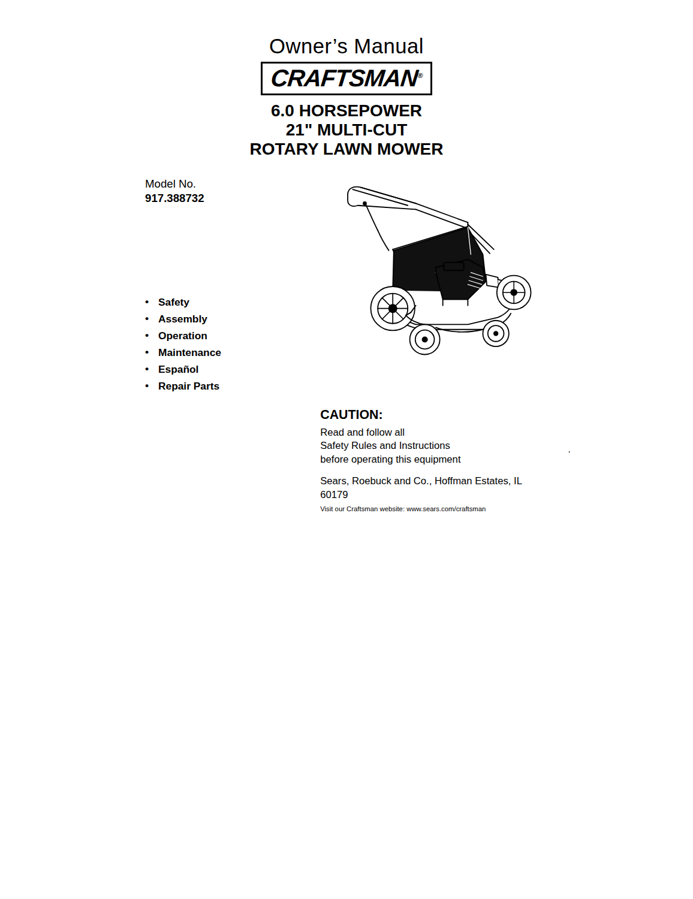Owner’s Manual
CRAFTSMAN®
6.0 HORSEPOWER
21" MULTI-CUT
ROTARY LAWN MOWER
Model No.
917.388732
Safety
Assembly
Operation
Maintenance
Español
Repair Parts
CAUTION:
Read and follow all
Safety Rules and Instructions
before operating this equipment
Sears, Roebuck and Co., Hoffman Estates, IL 60179
Visit our Craftsman website: www.sears.com/craftsman
·